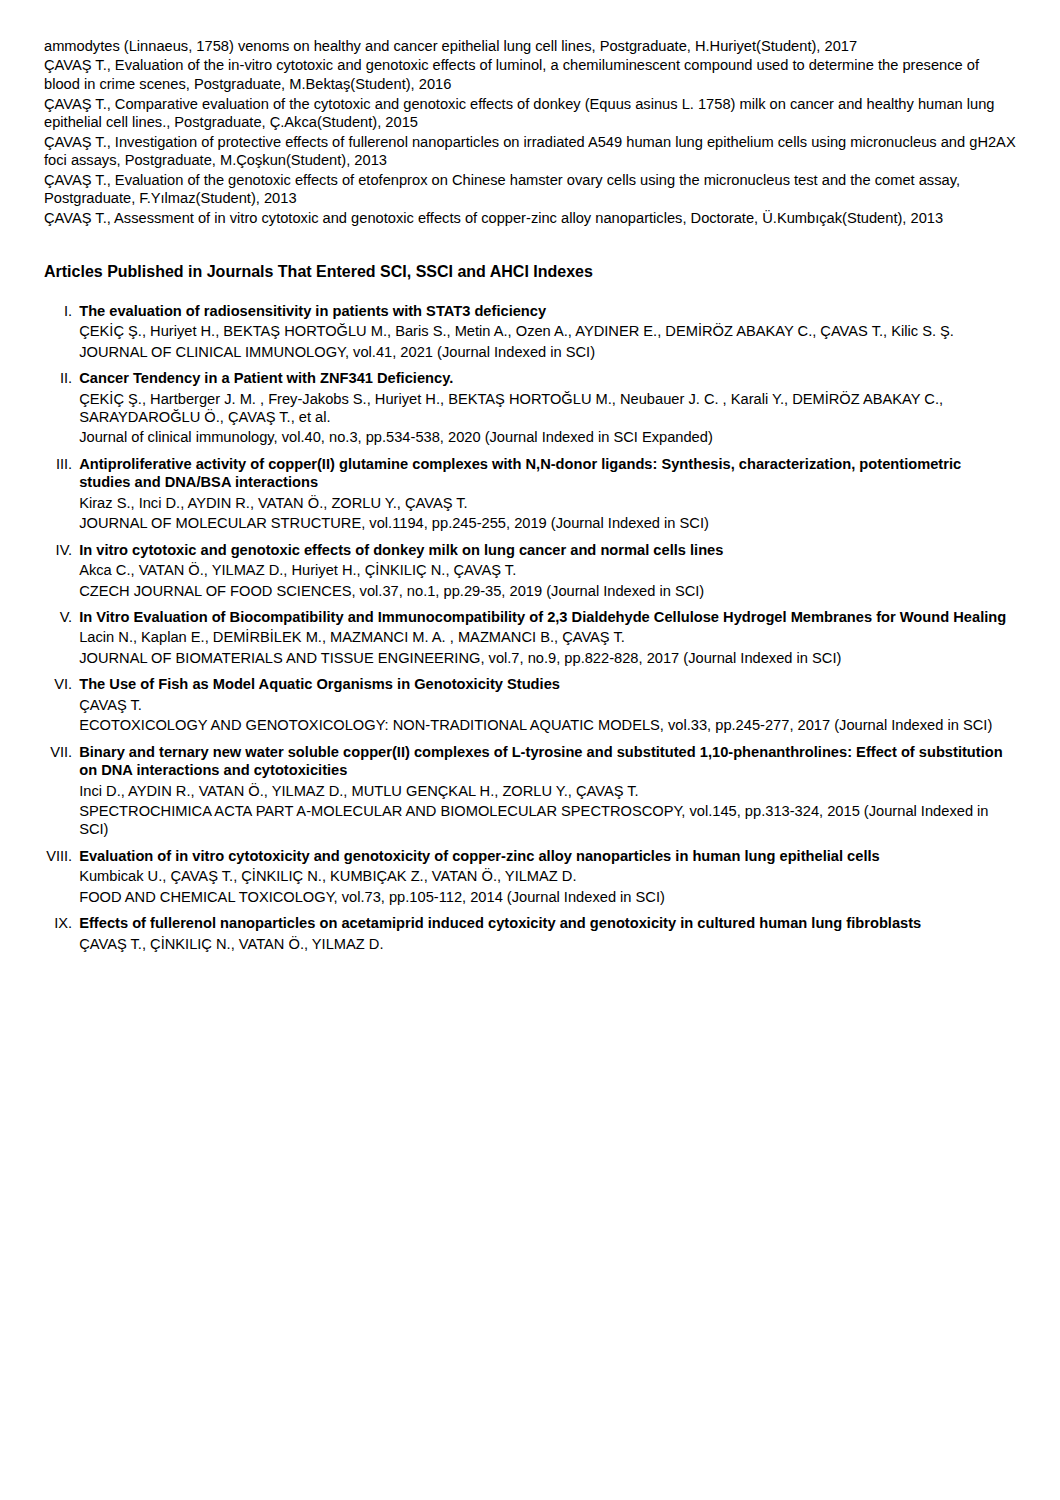ammodytes (Linnaeus, 1758) venoms on healthy and cancer epithelial lung cell lines, Postgraduate, H.Huriyet(Student), 2017
ÇAVAŞ T., Evaluation of the in-vitro cytotoxic and genotoxic effects of luminol, a chemiluminescent compound used to determine the presence of blood in crime scenes, Postgraduate, M.Bektaş(Student), 2016
ÇAVAŞ T., Comparative evaluation of the cytotoxic and genotoxic effects of donkey (Equus asinus L. 1758) milk on cancer and healthy human lung epithelial cell lines., Postgraduate, Ç.Akca(Student), 2015
ÇAVAŞ T., Investigation of protective effects of fullerenol nanoparticles on irradiated A549 human lung epithelium cells using micronucleus and gH2AX foci assays, Postgraduate, M.Çoşkun(Student), 2013
ÇAVAŞ T., Evaluation of the genotoxic effects of etofenprox on Chinese hamster ovary cells using the micronucleus test and the comet assay, Postgraduate, F.Yılmaz(Student), 2013
ÇAVAŞ T., Assessment of in vitro cytotoxic and genotoxic effects of copper-zinc alloy nanoparticles, Doctorate, Ü.Kumbıçak(Student), 2013
Articles Published in Journals That Entered SCI, SSCI and AHCI Indexes
The evaluation of radiosensitivity in patients with STAT3 deficiency
ÇEKİÇ Ş., Huriyet H., BEKTAŞ HORTOĞLU M., Baris S., Metin A., Ozen A., AYDINER E., DEMİRÖZ ABAKAY C., ÇAVAS T., Kilic S. Ş.
JOURNAL OF CLINICAL IMMUNOLOGY, vol.41, 2021 (Journal Indexed in SCI)
Cancer Tendency in a Patient with ZNF341 Deficiency.
ÇEKİÇ Ş., Hartberger J. M. , Frey-Jakobs S., Huriyet H., BEKTAŞ HORTOĞLU M., Neubauer J. C. , Karali Y., DEMİRÖZ ABAKAY C., SARAYDAROĞLU Ö., ÇAVAŞ T., et al.
Journal of clinical immunology, vol.40, no.3, pp.534-538, 2020 (Journal Indexed in SCI Expanded)
Antiproliferative activity of copper(II) glutamine complexes with N,N-donor ligands: Synthesis, characterization, potentiometric studies and DNA/BSA interactions
Kiraz S., Inci D., AYDIN R., VATAN Ö., ZORLU Y., ÇAVAŞ T.
JOURNAL OF MOLECULAR STRUCTURE, vol.1194, pp.245-255, 2019 (Journal Indexed in SCI)
In vitro cytotoxic and genotoxic effects of donkey milk on lung cancer and normal cells lines
Akca C., VATAN Ö., YILMAZ D., Huriyet H., ÇİNKILIÇ N., ÇAVAŞ T.
CZECH JOURNAL OF FOOD SCIENCES, vol.37, no.1, pp.29-35, 2019 (Journal Indexed in SCI)
In Vitro Evaluation of Biocompatibility and Immunocompatibility of 2,3 Dialdehyde Cellulose Hydrogel Membranes for Wound Healing
Lacin N., Kaplan E., DEMİRBİLEK M., MAZMANCI M. A. , MAZMANCI B., ÇAVAŞ T.
JOURNAL OF BIOMATERIALS AND TISSUE ENGINEERING, vol.7, no.9, pp.822-828, 2017 (Journal Indexed in SCI)
The Use of Fish as Model Aquatic Organisms in Genotoxicity Studies
ÇAVAŞ T.
ECOTOXICOLOGY AND GENOTOXICOLOGY: NON-TRADITIONAL AQUATIC MODELS, vol.33, pp.245-277, 2017 (Journal Indexed in SCI)
Binary and ternary new water soluble copper(II) complexes of L-tyrosine and substituted 1,10-phenanthrolines: Effect of substitution on DNA interactions and cytotoxicities
Inci D., AYDIN R., VATAN Ö., YILMAZ D., MUTLU GENÇKAL H., ZORLU Y., ÇAVAŞ T.
SPECTROCHIMICA ACTA PART A-MOLECULAR AND BIOMOLECULAR SPECTROSCOPY, vol.145, pp.313-324, 2015 (Journal Indexed in SCI)
Evaluation of in vitro cytotoxicity and genotoxicity of copper-zinc alloy nanoparticles in human lung epithelial cells
Kumbicak U., ÇAVAŞ T., ÇİNKILIÇ N., KUMBIÇAK Z., VATAN Ö., YILMAZ D.
FOOD AND CHEMICAL TOXICOLOGY, vol.73, pp.105-112, 2014 (Journal Indexed in SCI)
Effects of fullerenol nanoparticles on acetamiprid induced cytoxicity and genotoxicity in cultured human lung fibroblasts
ÇAVAŞ T., ÇİNKILIÇ N., VATAN Ö., YILMAZ D.